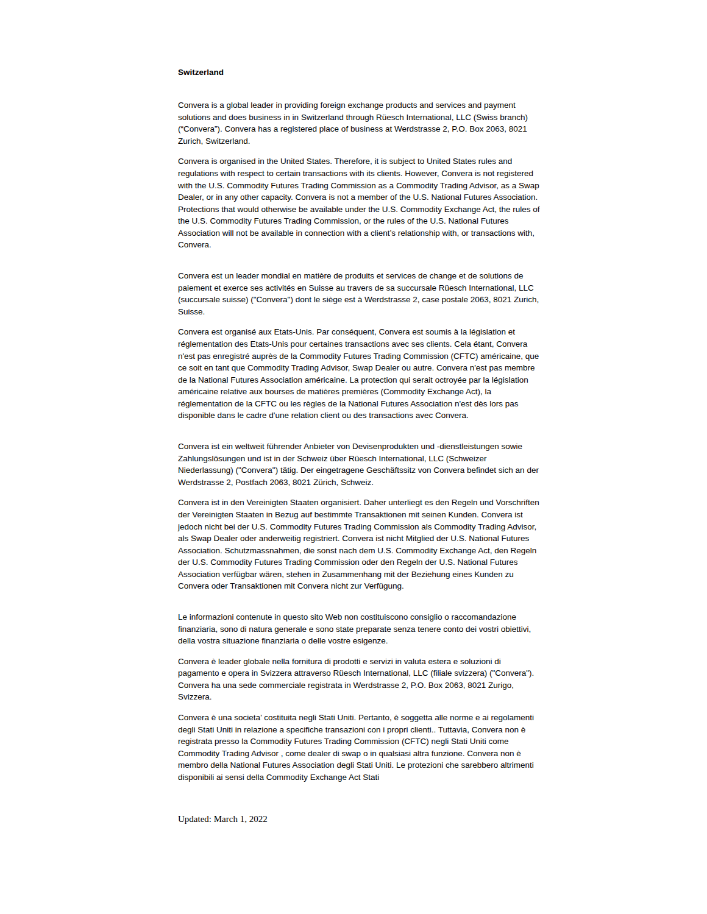Switzerland
Convera is a global leader in providing foreign exchange products and services and payment solutions and does business in in Switzerland through Rüesch International, LLC (Swiss branch) (“Convera”). Convera has a registered place of business at Werdstrasse 2, P.O. Box 2063, 8021 Zurich, Switzerland.
Convera is organised in the United States. Therefore, it is subject to United States rules and regulations with respect to certain transactions with its clients. However, Convera is not registered with the U.S. Commodity Futures Trading Commission as a Commodity Trading Advisor, as a Swap Dealer, or in any other capacity. Convera is not a member of the U.S. National Futures Association. Protections that would otherwise be available under the U.S. Commodity Exchange Act, the rules of the U.S. Commodity Futures Trading Commission, or the rules of the U.S. National Futures Association will not be available in connection with a client’s relationship with, or transactions with, Convera.
Convera est un leader mondial en matière de produits et services de change et de solutions de paiement et exerce ses activités en Suisse au travers de sa succursale Rüesch International, LLC (succursale suisse) ("Convera") dont le siège est à Werdstrasse 2, case postale 2063, 8021 Zurich, Suisse.
Convera est organisé aux Etats-Unis. Par conséquent, Convera est soumis à la législation et réglementation des Etats-Unis pour certaines transactions avec ses clients. Cela étant, Convera n'est pas enregistré auprès de la Commodity Futures Trading Commission (CFTC) américaine, que ce soit en tant que Commodity Trading Advisor, Swap Dealer ou autre. Convera n'est pas membre de la National Futures Association américaine. La protection qui serait octroyée par la législation américaine relative aux bourses de matières premières (Commodity Exchange Act), la réglementation de la CFTC ou les règles de la National Futures Association n'est dès lors pas disponible dans le cadre d'une relation client ou des transactions avec Convera.
Convera ist ein weltweit führender Anbieter von Devisenprodukten und -dienstleistungen sowie Zahlungslösungen und ist in der Schweiz über Rüesch International, LLC (Schweizer Niederlassung) ("Convera") tätig. Der eingetragene Geschäftssitz von Convera befindet sich an der Werdstrasse 2, Postfach 2063, 8021 Zürich, Schweiz.
Convera ist in den Vereinigten Staaten organisiert. Daher unterliegt es den Regeln und Vorschriften der Vereinigten Staaten in Bezug auf bestimmte Transaktionen mit seinen Kunden. Convera ist jedoch nicht bei der U.S. Commodity Futures Trading Commission als Commodity Trading Advisor, als Swap Dealer oder anderweitig registriert. Convera ist nicht Mitglied der U.S. National Futures Association. Schutzmassnahmen, die sonst nach dem U.S. Commodity Exchange Act, den Regeln der U.S. Commodity Futures Trading Commission oder den Regeln der U.S. National Futures Association verfügbar wären, stehen in Zusammenhang mit der Beziehung eines Kunden zu Convera oder Transaktionen mit Convera nicht zur Verfügung.
Le informazioni contenute in questo sito Web non costituiscono consiglio o raccomandazione finanziaria, sono di natura generale e sono state preparate senza tenere conto dei vostri obiettivi, della vostra situazione finanziaria o delle vostre esigenze.
Convera è leader globale nella fornitura di prodotti e servizi in valuta estera e soluzioni di pagamento e opera in Svizzera attraverso Rüesch International, LLC (filiale svizzera) ("Convera"). Convera ha una sede commerciale registrata in Werdstrasse 2, P.O. Box 2063, 8021 Zurigo, Svizzera.
Convera è una societa’ costituita negli Stati Uniti. Pertanto, è soggetta alle norme e ai regolamenti degli Stati Uniti in relazione a specifiche transazioni con i propri clienti.. Tuttavia, Convera non è registrata presso la Commodity Futures Trading Commission (CFTC) negli Stati Uniti come Commodity Trading Advisor , come dealer di swap o in qualsiasi altra funzione. Convera non è membro della National Futures Association degli Stati Uniti. Le protezioni che sarebbero altrimenti disponibili ai sensi della Commodity Exchange Act Stati
Updated: March 1, 2022